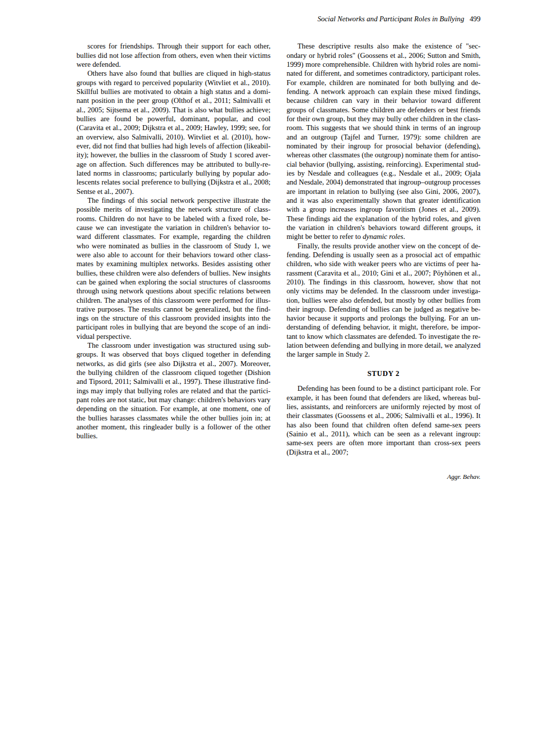Social Networks and Participant Roles in Bullying 499
scores for friendships. Through their support for each other, bullies did not lose affection from others, even when their victims were defended.
Others have also found that bullies are cliqued in high-status groups with regard to perceived popularity (Witvliet et al., 2010). Skillful bullies are motivated to obtain a high status and a dominant position in the peer group (Olthof et al., 2011; Salmivalli et al., 2005; Sijtsema et al., 2009). That is also what bullies achieve; bullies are found be powerful, dominant, popular, and cool (Caravita et al., 2009; Dijkstra et al., 2009; Hawley, 1999; see, for an overview, also Salmivalli, 2010). Witvliet et al. (2010), however, did not find that bullies had high levels of affection (likeability); however, the bullies in the classroom of Study 1 scored average on affection. Such differences may be attributed to bully-related norms in classrooms; particularly bullying by popular adolescents relates social preference to bullying (Dijkstra et al., 2008; Sentse et al., 2007).
The findings of this social network perspective illustrate the possible merits of investigating the network structure of classrooms. Children do not have to be labeled with a fixed role, because we can investigate the variation in children's behavior toward different classmates. For example, regarding the children who were nominated as bullies in the classroom of Study 1, we were also able to account for their behaviors toward other classmates by examining multiplex networks. Besides assisting other bullies, these children were also defenders of bullies. New insights can be gained when exploring the social structures of classrooms through using network questions about specific relations between children. The analyses of this classroom were performed for illustrative purposes. The results cannot be generalized, but the findings on the structure of this classroom provided insights into the participant roles in bullying that are beyond the scope of an individual perspective.
The classroom under investigation was structured using subgroups. It was observed that boys cliqued together in defending networks, as did girls (see also Dijkstra et al., 2007). Moreover, the bullying children of the classroom cliqued together (Dishion and Tipsord, 2011; Salmivalli et al., 1997). These illustrative findings may imply that bullying roles are related and that the participant roles are not static, but may change: children's behaviors vary depending on the situation. For example, at one moment, one of the bullies harasses classmates while the other bullies join in; at another moment, this ringleader bully is a follower of the other bullies.
These descriptive results also make the existence of "secondary or hybrid roles" (Goossens et al., 2006; Sutton and Smith, 1999) more comprehensible. Children with hybrid roles are nominated for different, and sometimes contradictory, participant roles. For example, children are nominated for both bullying and defending. A network approach can explain these mixed findings, because children can vary in their behavior toward different groups of classmates. Some children are defenders or best friends for their own group, but they may bully other children in the classroom. This suggests that we should think in terms of an ingroup and an outgroup (Tajfel and Turner, 1979): some children are nominated by their ingroup for prosocial behavior (defending), whereas other classmates (the outgroup) nominate them for antisocial behavior (bullying, assisting, reinforcing). Experimental studies by Nesdale and colleagues (e.g., Nesdale et al., 2009; Ojala and Nesdale, 2004) demonstrated that ingroup–outgroup processes are important in relation to bullying (see also Gini, 2006, 2007), and it was also experimentally shown that greater identification with a group increases ingroup favoritism (Jones et al., 2009). These findings aid the explanation of the hybrid roles, and given the variation in children's behaviors toward different groups, it might be better to refer to dynamic roles.
Finally, the results provide another view on the concept of defending. Defending is usually seen as a prosocial act of empathic children, who side with weaker peers who are victims of peer harassment (Caravita et al., 2010; Gini et al., 2007; Pöyhönen et al., 2010). The findings in this classroom, however, show that not only victims may be defended. In the classroom under investigation, bullies were also defended, but mostly by other bullies from their ingroup. Defending of bullies can be judged as negative behavior because it supports and prolongs the bullying. For an understanding of defending behavior, it might, therefore, be important to know which classmates are defended. To investigate the relation between defending and bullying in more detail, we analyzed the larger sample in Study 2.
STUDY 2
Defending has been found to be a distinct participant role. For example, it has been found that defenders are liked, whereas bullies, assistants, and reinforcers are uniformly rejected by most of their classmates (Goossens et al., 2006; Salmivalli et al., 1996). It has also been found that children often defend same-sex peers (Sainio et al., 2011), which can be seen as a relevant ingroup: same-sex peers are often more important than cross-sex peers (Dijkstra et al., 2007;
Aggr. Behav.